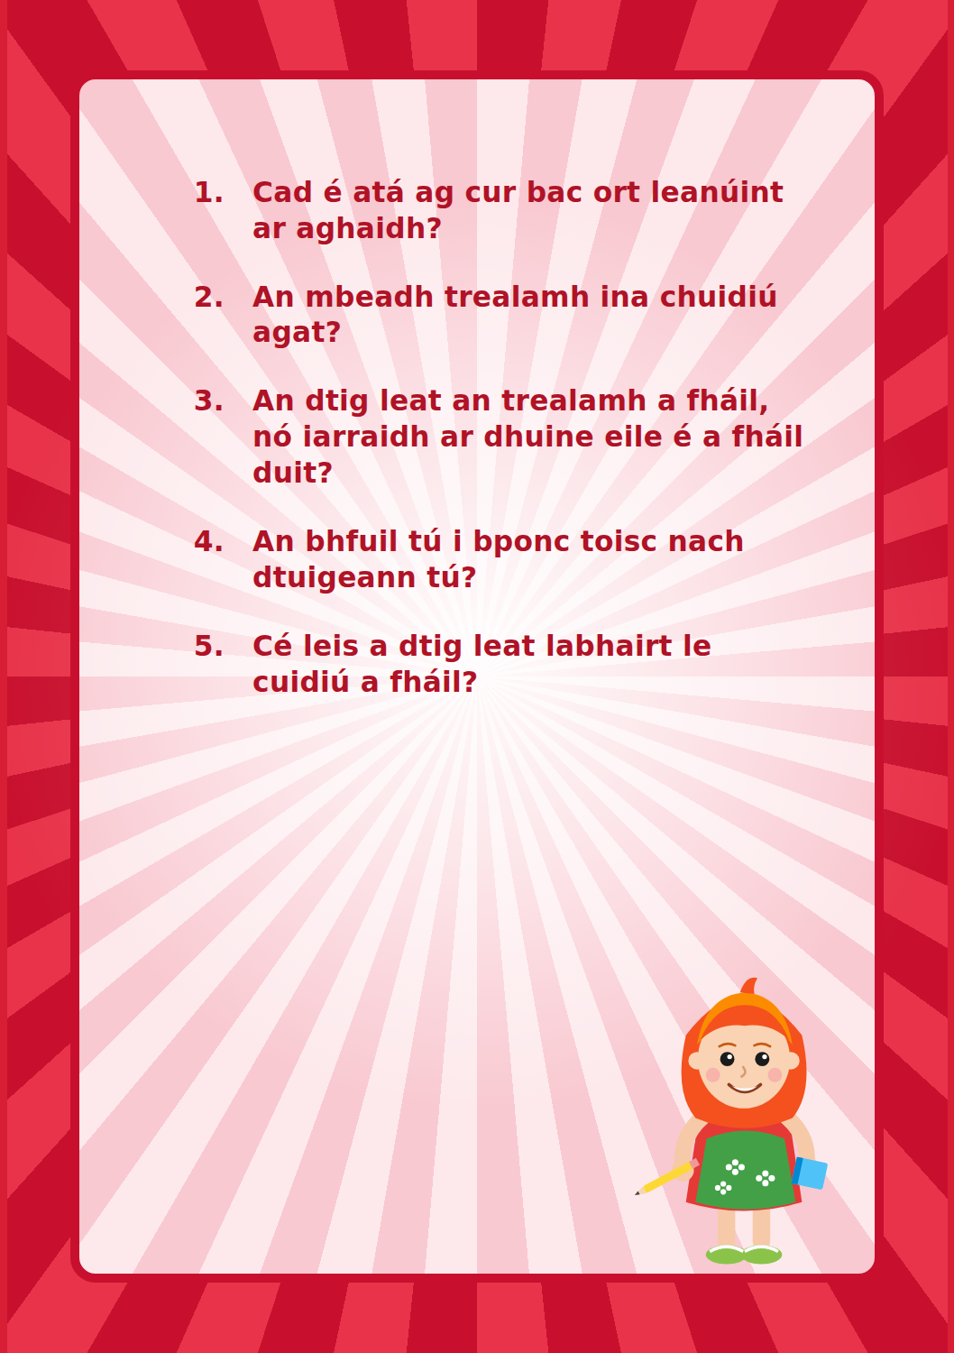Cad é atá ag cur bac ort leanúint ar aghaidh?
An mbeadh trealamh ina chuidiú agat?
An dtig leat an trealamh a fháil, nó iarraidh ar dhuine eile é a fháil duit?
An bhfuil tú i bponc toisc nach dtuigeann tú?
Cé leis a dtig leat labhairt le cuidiú a fháil?